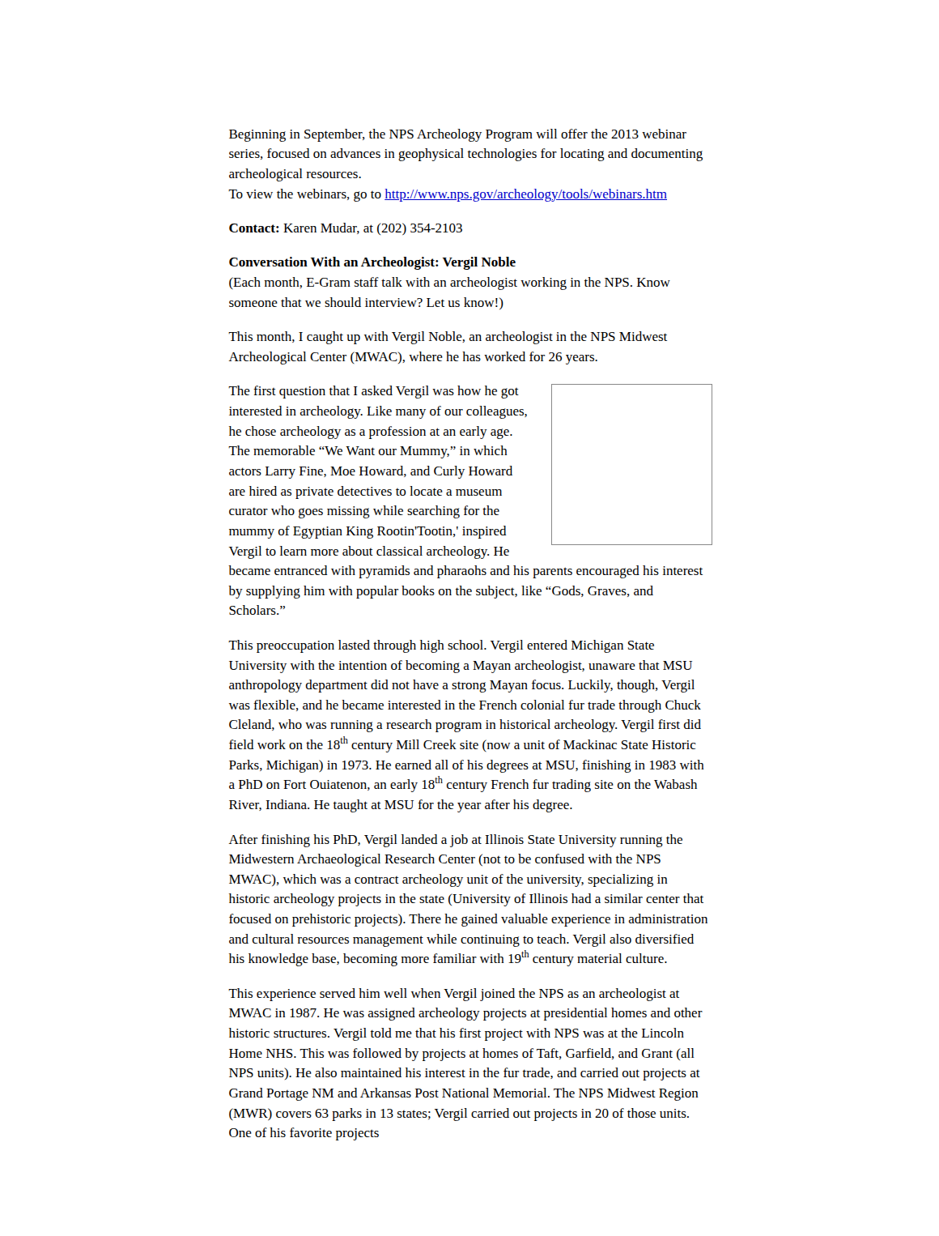Beginning in September, the NPS Archeology Program will offer the 2013 webinar series, focused on advances in geophysical technologies for locating and documenting archeological resources.
To view the webinars, go to http://www.nps.gov/archeology/tools/webinars.htm
Contact: Karen Mudar, at (202) 354-2103
Conversation With an Archeologist: Vergil Noble
(Each month, E-Gram staff talk with an archeologist working in the NPS. Know someone that we should interview? Let us know!)
This month, I caught up with Vergil Noble, an archeologist in the NPS Midwest Archeological Center (MWAC), where he has worked for 26 years.
The first question that I asked Vergil was how he got interested in archeology. Like many of our colleagues, he chose archeology as a profession at an early age. The memorable “We Want our Mummy,” in which actors Larry Fine, Moe Howard, and Curly Howard are hired as private detectives to locate a museum curator who goes missing while searching for the mummy of Egyptian King Rootin'Tootin,' inspired Vergil to learn more about classical archeology. He became entranced with pyramids and pharaohs and his parents encouraged his interest by supplying him with popular books on the subject, like “Gods, Graves, and Scholars.”
This preoccupation lasted through high school. Vergil entered Michigan State University with the intention of becoming a Mayan archeologist, unaware that MSU anthropology department did not have a strong Mayan focus. Luckily, though, Vergil was flexible, and he became interested in the French colonial fur trade through Chuck Cleland, who was running a research program in historical archeology. Vergil first did field work on the 18th century Mill Creek site (now a unit of Mackinac State Historic Parks, Michigan) in 1973. He earned all of his degrees at MSU, finishing in 1983 with a PhD on Fort Ouiatenon, an early 18th century French fur trading site on the Wabash River, Indiana. He taught at MSU for the year after his degree.
After finishing his PhD, Vergil landed a job at Illinois State University running the Midwestern Archaeological Research Center (not to be confused with the NPS MWAC), which was a contract archeology unit of the university, specializing in historic archeology projects in the state (University of Illinois had a similar center that focused on prehistoric projects). There he gained valuable experience in administration and cultural resources management while continuing to teach. Vergil also diversified his knowledge base, becoming more familiar with 19th century material culture.
This experience served him well when Vergil joined the NPS as an archeologist at MWAC in 1987. He was assigned archeology projects at presidential homes and other historic structures. Vergil told me that his first project with NPS was at the Lincoln Home NHS. This was followed by projects at homes of Taft, Garfield, and Grant (all NPS units). He also maintained his interest in the fur trade, and carried out projects at Grand Portage NM and Arkansas Post National Memorial. The NPS Midwest Region (MWR) covers 63 parks in 13 states; Vergil carried out projects in 20 of those units. One of his favorite projects